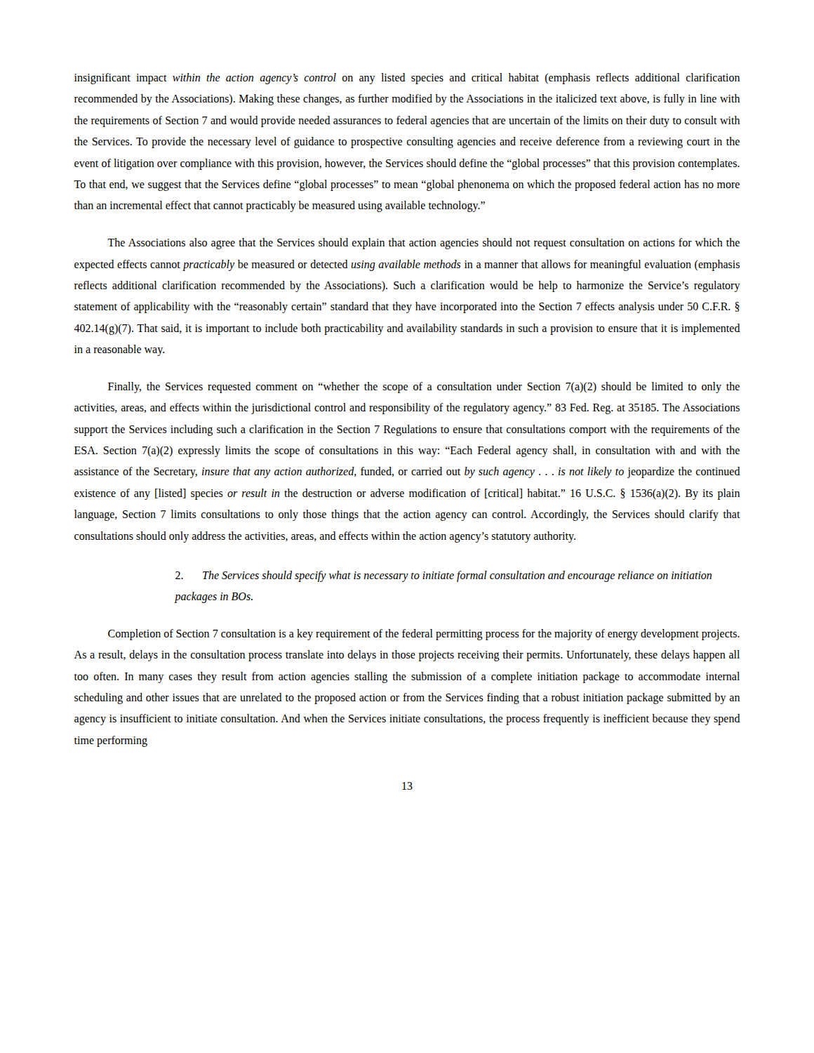insignificant impact within the action agency’s control on any listed species and critical habitat (emphasis reflects additional clarification recommended by the Associations). Making these changes, as further modified by the Associations in the italicized text above, is fully in line with the requirements of Section 7 and would provide needed assurances to federal agencies that are uncertain of the limits on their duty to consult with the Services. To provide the necessary level of guidance to prospective consulting agencies and receive deference from a reviewing court in the event of litigation over compliance with this provision, however, the Services should define the “global processes” that this provision contemplates. To that end, we suggest that the Services define “global processes” to mean “global phenonema on which the proposed federal action has no more than an incremental effect that cannot practicably be measured using available technology.”
The Associations also agree that the Services should explain that action agencies should not request consultation on actions for which the expected effects cannot practicably be measured or detected using available methods in a manner that allows for meaningful evaluation (emphasis reflects additional clarification recommended by the Associations). Such a clarification would be help to harmonize the Service’s regulatory statement of applicability with the “reasonably certain” standard that they have incorporated into the Section 7 effects analysis under 50 C.F.R. § 402.14(g)(7). That said, it is important to include both practicability and availability standards in such a provision to ensure that it is implemented in a reasonable way.
Finally, the Services requested comment on “whether the scope of a consultation under Section 7(a)(2) should be limited to only the activities, areas, and effects within the jurisdictional control and responsibility of the regulatory agency.” 83 Fed. Reg. at 35185. The Associations support the Services including such a clarification in the Section 7 Regulations to ensure that consultations comport with the requirements of the ESA. Section 7(a)(2) expressly limits the scope of consultations in this way: “Each Federal agency shall, in consultation with and with the assistance of the Secretary, insure that any action authorized, funded, or carried out by such agency . . . is not likely to jeopardize the continued existence of any [listed] species or result in the destruction or adverse modification of [critical] habitat.” 16 U.S.C. § 1536(a)(2). By its plain language, Section 7 limits consultations to only those things that the action agency can control. Accordingly, the Services should clarify that consultations should only address the activities, areas, and effects within the action agency’s statutory authority.
2. The Services should specify what is necessary to initiate formal consultation and encourage reliance on initiation packages in BOs.
Completion of Section 7 consultation is a key requirement of the federal permitting process for the majority of energy development projects. As a result, delays in the consultation process translate into delays in those projects receiving their permits. Unfortunately, these delays happen all too often. In many cases they result from action agencies stalling the submission of a complete initiation package to accommodate internal scheduling and other issues that are unrelated to the proposed action or from the Services finding that a robust initiation package submitted by an agency is insufficient to initiate consultation. And when the Services initiate consultations, the process frequently is inefficient because they spend time performing
13